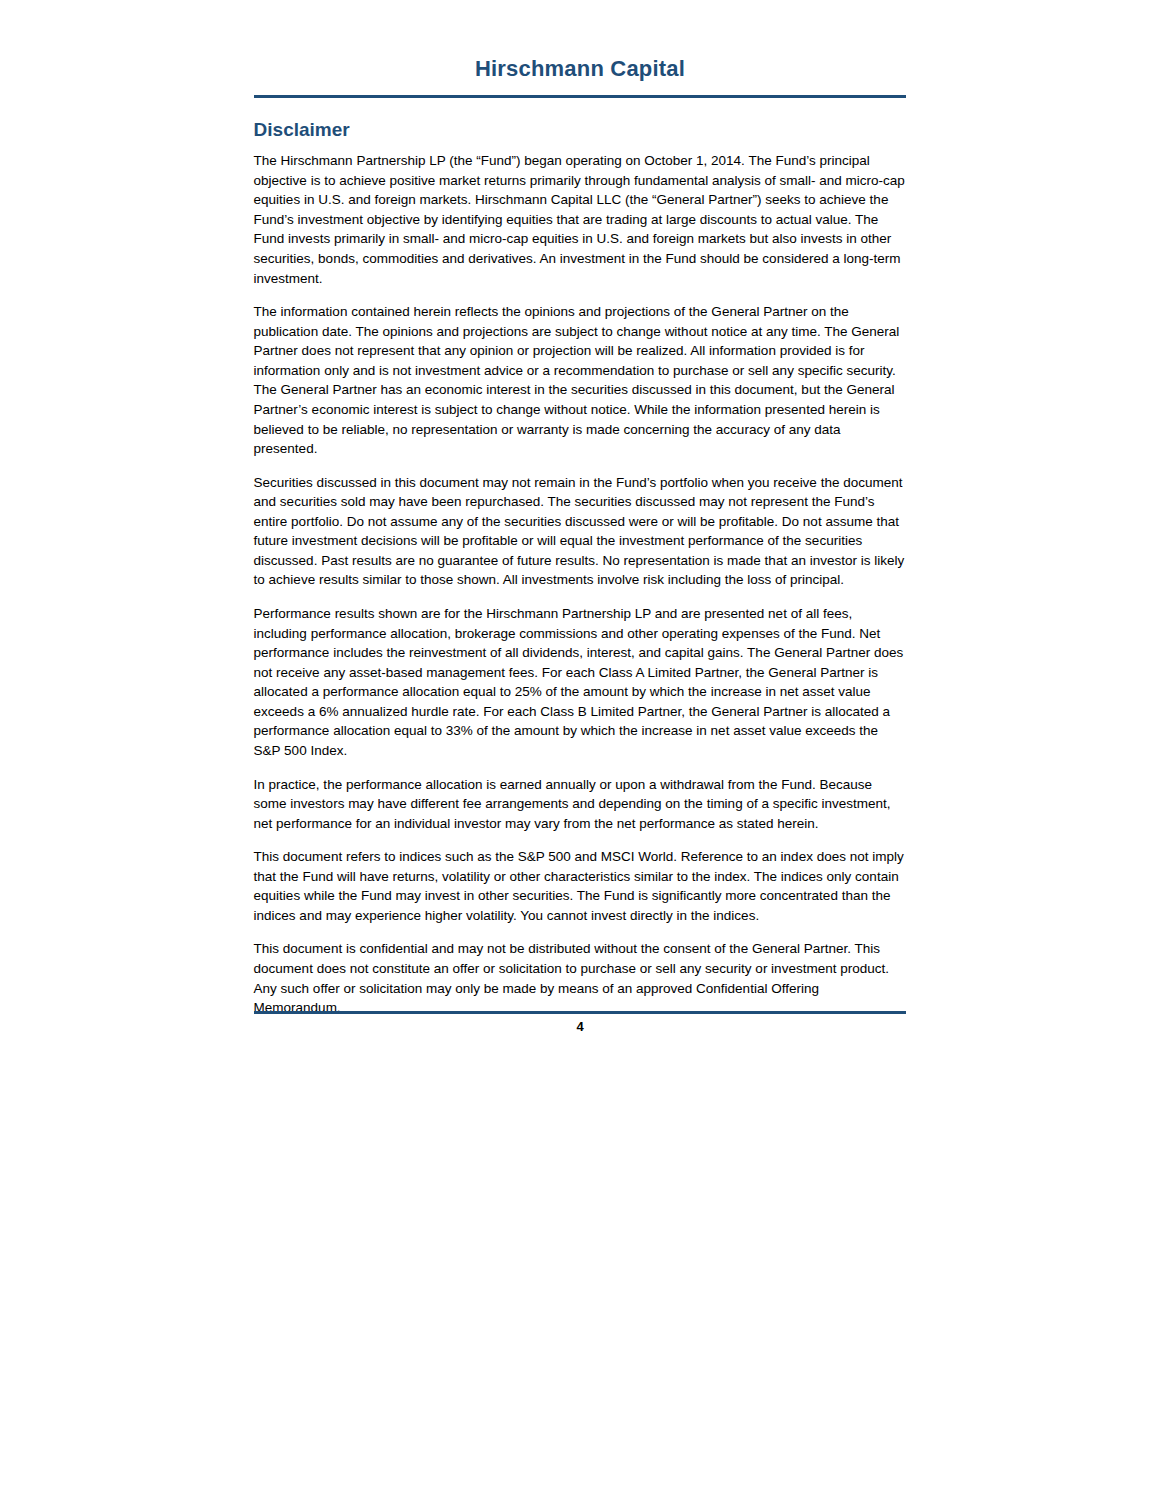Hirschmann Capital
Disclaimer
The Hirschmann Partnership LP (the “Fund”) began operating on October 1, 2014. The Fund’s principal objective is to achieve positive market returns primarily through fundamental analysis of small- and micro-cap equities in U.S. and foreign markets. Hirschmann Capital LLC (the “General Partner”) seeks to achieve the Fund’s investment objective by identifying equities that are trading at large discounts to actual value. The Fund invests primarily in small- and micro-cap equities in U.S. and foreign markets but also invests in other securities, bonds, commodities and derivatives. An investment in the Fund should be considered a long-term investment.
The information contained herein reflects the opinions and projections of the General Partner on the publication date. The opinions and projections are subject to change without notice at any time. The General Partner does not represent that any opinion or projection will be realized. All information provided is for information only and is not investment advice or a recommendation to purchase or sell any specific security. The General Partner has an economic interest in the securities discussed in this document, but the General Partner’s economic interest is subject to change without notice. While the information presented herein is believed to be reliable, no representation or warranty is made concerning the accuracy of any data presented.
Securities discussed in this document may not remain in the Fund’s portfolio when you receive the document and securities sold may have been repurchased. The securities discussed may not represent the Fund’s entire portfolio. Do not assume any of the securities discussed were or will be profitable. Do not assume that future investment decisions will be profitable or will equal the investment performance of the securities discussed. Past results are no guarantee of future results. No representation is made that an investor is likely to achieve results similar to those shown. All investments involve risk including the loss of principal.
Performance results shown are for the Hirschmann Partnership LP and are presented net of all fees, including performance allocation, brokerage commissions and other operating expenses of the Fund. Net performance includes the reinvestment of all dividends, interest, and capital gains. The General Partner does not receive any asset-based management fees. For each Class A Limited Partner, the General Partner is allocated a performance allocation equal to 25% of the amount by which the increase in net asset value exceeds a 6% annualized hurdle rate. For each Class B Limited Partner, the General Partner is allocated a performance allocation equal to 33% of the amount by which the increase in net asset value exceeds the S&P 500 Index.
In practice, the performance allocation is earned annually or upon a withdrawal from the Fund. Because some investors may have different fee arrangements and depending on the timing of a specific investment, net performance for an individual investor may vary from the net performance as stated herein.
This document refers to indices such as the S&P 500 and MSCI World. Reference to an index does not imply that the Fund will have returns, volatility or other characteristics similar to the index. The indices only contain equities while the Fund may invest in other securities. The Fund is significantly more concentrated than the indices and may experience higher volatility. You cannot invest directly in the indices.
This document is confidential and may not be distributed without the consent of the General Partner. This document does not constitute an offer or solicitation to purchase or sell any security or investment product. Any such offer or solicitation may only be made by means of an approved Confidential Offering Memorandum.
4